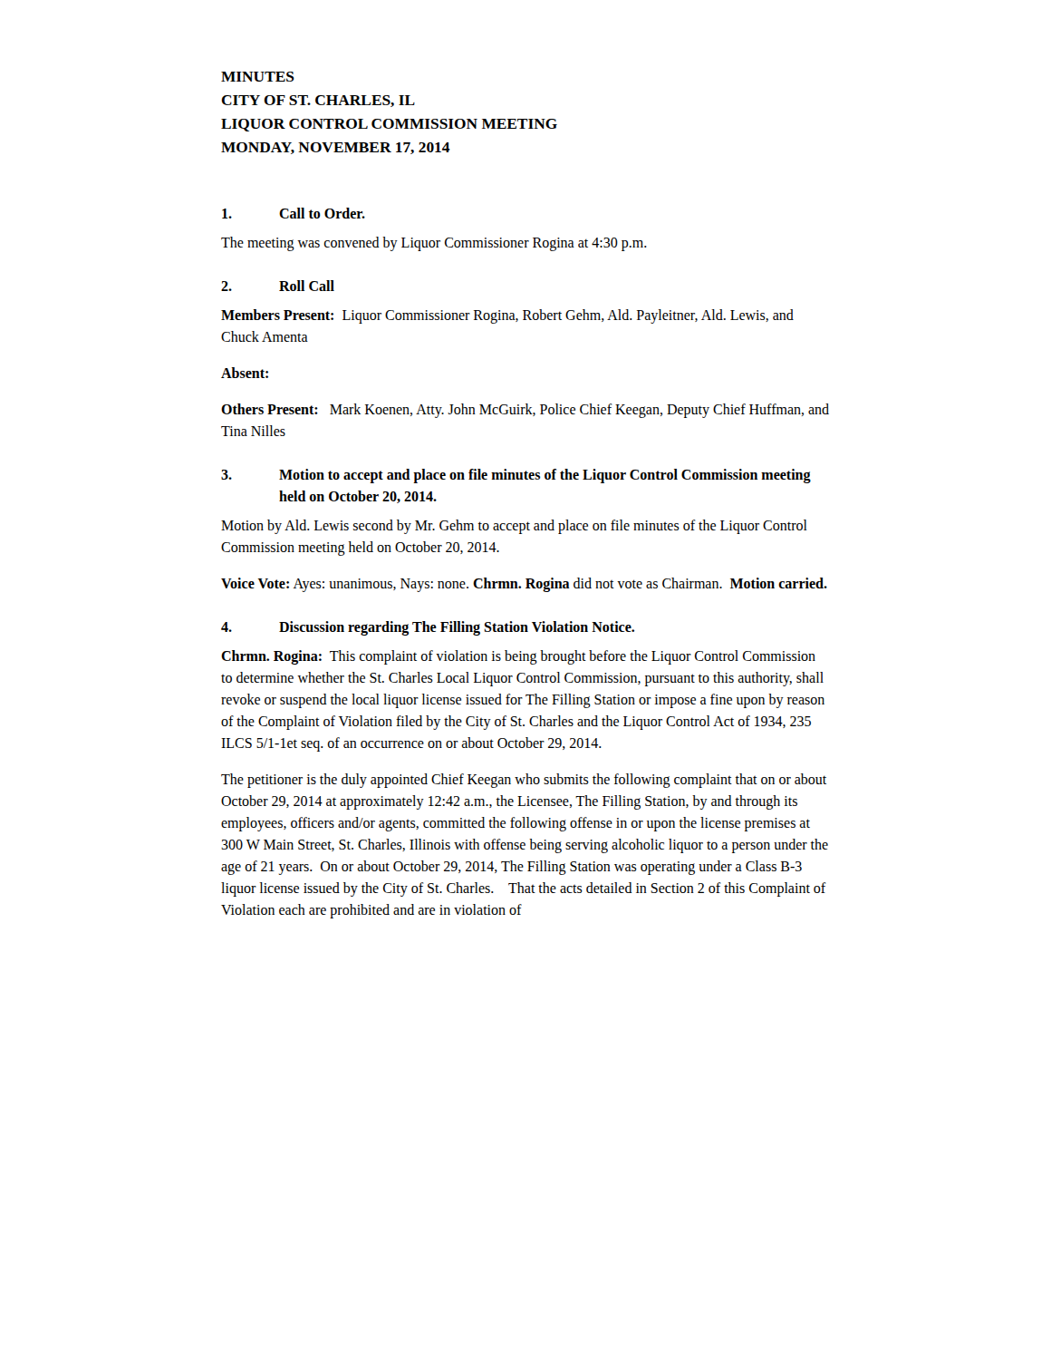MINUTES
CITY OF ST. CHARLES, IL
LIQUOR CONTROL COMMISSION MEETING
MONDAY, NOVEMBER 17, 2014
1. Call to Order.
The meeting was convened by Liquor Commissioner Rogina at 4:30 p.m.
2. Roll Call
Members Present: Liquor Commissioner Rogina, Robert Gehm, Ald. Payleitner, Ald. Lewis, and Chuck Amenta
Absent:
Others Present: Mark Koenen, Atty. John McGuirk, Police Chief Keegan, Deputy Chief Huffman, and Tina Nilles
3. Motion to accept and place on file minutes of the Liquor Control Commission meeting held on October 20, 2014.
Motion by Ald. Lewis second by Mr. Gehm to accept and place on file minutes of the Liquor Control Commission meeting held on October 20, 2014.
Voice Vote: Ayes: unanimous, Nays: none. Chrmn. Rogina did not vote as Chairman. Motion carried.
4. Discussion regarding The Filling Station Violation Notice.
Chrmn. Rogina: This complaint of violation is being brought before the Liquor Control Commission to determine whether the St. Charles Local Liquor Control Commission, pursuant to this authority, shall revoke or suspend the local liquor license issued for The Filling Station or impose a fine upon by reason of the Complaint of Violation filed by the City of St. Charles and the Liquor Control Act of 1934, 235 ILCS 5/1-1et seq. of an occurrence on or about October 29, 2014.
The petitioner is the duly appointed Chief Keegan who submits the following complaint that on or about October 29, 2014 at approximately 12:42 a.m., the Licensee, The Filling Station, by and through its employees, officers and/or agents, committed the following offense in or upon the license premises at 300 W Main Street, St. Charles, Illinois with offense being serving alcoholic liquor to a person under the age of 21 years. On or about October 29, 2014, The Filling Station was operating under a Class B-3 liquor license issued by the City of St. Charles. That the acts detailed in Section 2 of this Complaint of Violation each are prohibited and are in violation of